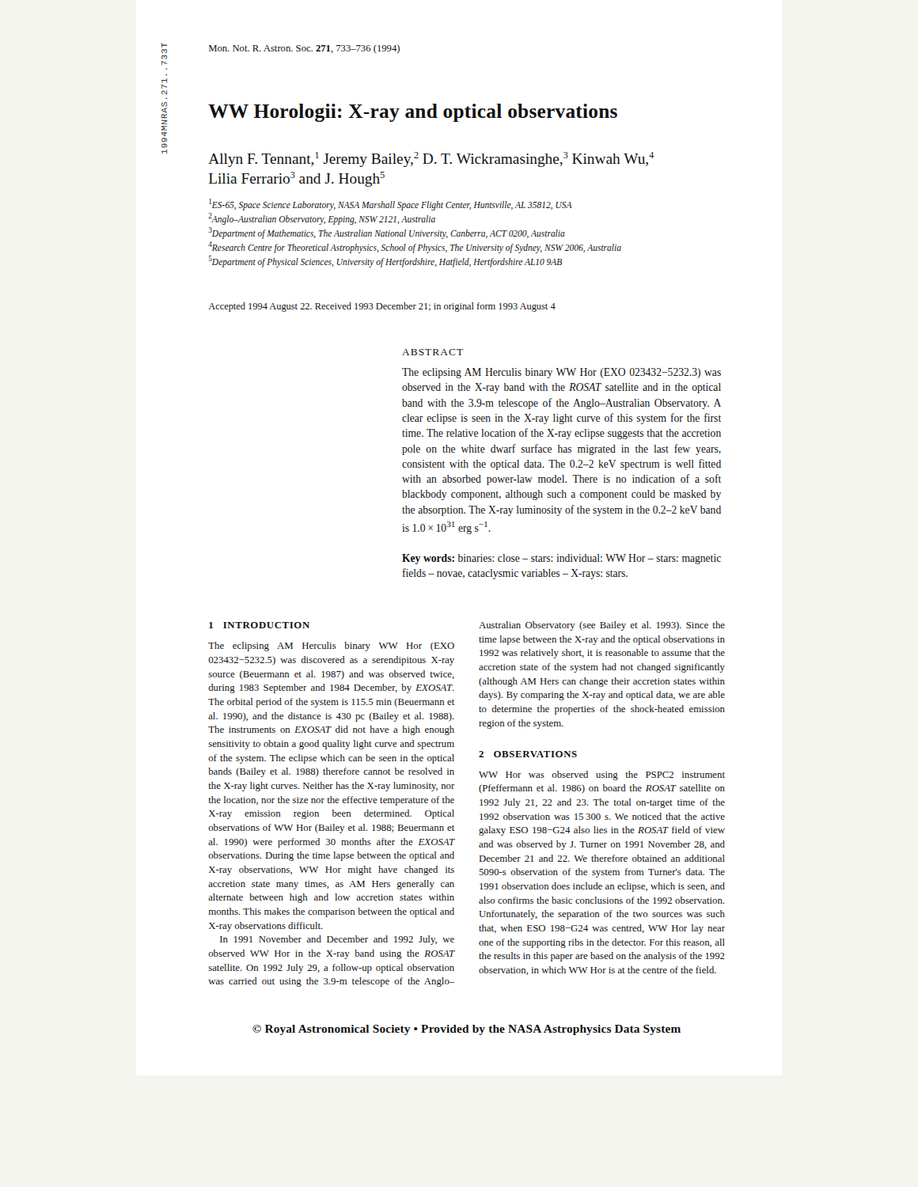1994MNRAS.271..733T
Mon. Not. R. Astron. Soc. 271, 733–736 (1994)
WW Horologii: X-ray and optical observations
Allyn F. Tennant,1 Jeremy Bailey,2 D. T. Wickramasinghe,3 Kinwah Wu,4
Lilia Ferrario3 and J. Hough5
1ES-65, Space Science Laboratory, NASA Marshall Space Flight Center, Huntsville, AL 35812, USA
2Anglo–Australian Observatory, Epping, NSW 2121, Australia
3Department of Mathematics, The Australian National University, Canberra, ACT 0200, Australia
4Research Centre for Theoretical Astrophysics, School of Physics, The University of Sydney, NSW 2006, Australia
5Department of Physical Sciences, University of Hertfordshire, Hatfield, Hertfordshire AL10 9AB
Accepted 1994 August 22. Received 1993 December 21; in original form 1993 August 4
ABSTRACT
The eclipsing AM Herculis binary WW Hor (EXO 023432−5232.3) was observed in the X-ray band with the ROSAT satellite and in the optical band with the 3.9-m telescope of the Anglo–Australian Observatory. A clear eclipse is seen in the X-ray light curve of this system for the first time. The relative location of the X-ray eclipse suggests that the accretion pole on the white dwarf surface has migrated in the last few years, consistent with the optical data. The 0.2–2 keV spectrum is well fitted with an absorbed power-law model. There is no indication of a soft blackbody component, although such a component could be masked by the absorption. The X-ray luminosity of the system in the 0.2–2 keV band is 1.0 × 1031 erg s−1.
Key words: binaries: close – stars: individual: WW Hor – stars: magnetic fields – novae, cataclysmic variables – X-rays: stars.
1 INTRODUCTION
The eclipsing AM Herculis binary WW Hor (EXO 023432−5232.5) was discovered as a serendipitous X-ray source (Beuermann et al. 1987) and was observed twice, during 1983 September and 1984 December, by EXOSAT. The orbital period of the system is 115.5 min (Beuermann et al. 1990), and the distance is 430 pc (Bailey et al. 1988). The instruments on EXOSAT did not have a high enough sensitivity to obtain a good quality light curve and spectrum of the system. The eclipse which can be seen in the optical bands (Bailey et al. 1988) therefore cannot be resolved in the X-ray light curves. Neither has the X-ray luminosity, nor the location, nor the size nor the effective temperature of the X-ray emission region been determined. Optical observations of WW Hor (Bailey et al. 1988; Beuermann et al. 1990) were performed 30 months after the EXOSAT observations. During the time lapse between the optical and X-ray observations, WW Hor might have changed its accretion state many times, as AM Hers generally can alternate between high and low accretion states within months. This makes the comparison between the optical and X-ray observations difficult.
In 1991 November and December and 1992 July, we observed WW Hor in the X-ray band using the ROSAT satellite. On 1992 July 29, a follow-up optical observation was carried out using the 3.9-m telescope of the Anglo–Australian Observatory (see Bailey et al. 1993). Since the time lapse between the X-ray and the optical observations in 1992 was relatively short, it is reasonable to assume that the accretion state of the system had not changed significantly (although AM Hers can change their accretion states within days). By comparing the X-ray and optical data, we are able to determine the properties of the shock-heated emission region of the system.
2 OBSERVATIONS
WW Hor was observed using the PSPC2 instrument (Pfeffermann et al. 1986) on board the ROSAT satellite on 1992 July 21, 22 and 23. The total on-target time of the 1992 observation was 15 300 s. We noticed that the active galaxy ESO 198−G24 also lies in the ROSAT field of view and was observed by J. Turner on 1991 November 28, and December 21 and 22. We therefore obtained an additional 5090-s observation of the system from Turner's data. The 1991 observation does include an eclipse, which is seen, and also confirms the basic conclusions of the 1992 observation. Unfortunately, the separation of the two sources was such that, when ESO 198−G24 was centred, WW Hor lay near one of the supporting ribs in the detector. For this reason, all the results in this paper are based on the analysis of the 1992 observation, in which WW Hor is at the centre of the field.
© Royal Astronomical Society • Provided by the NASA Astrophysics Data System